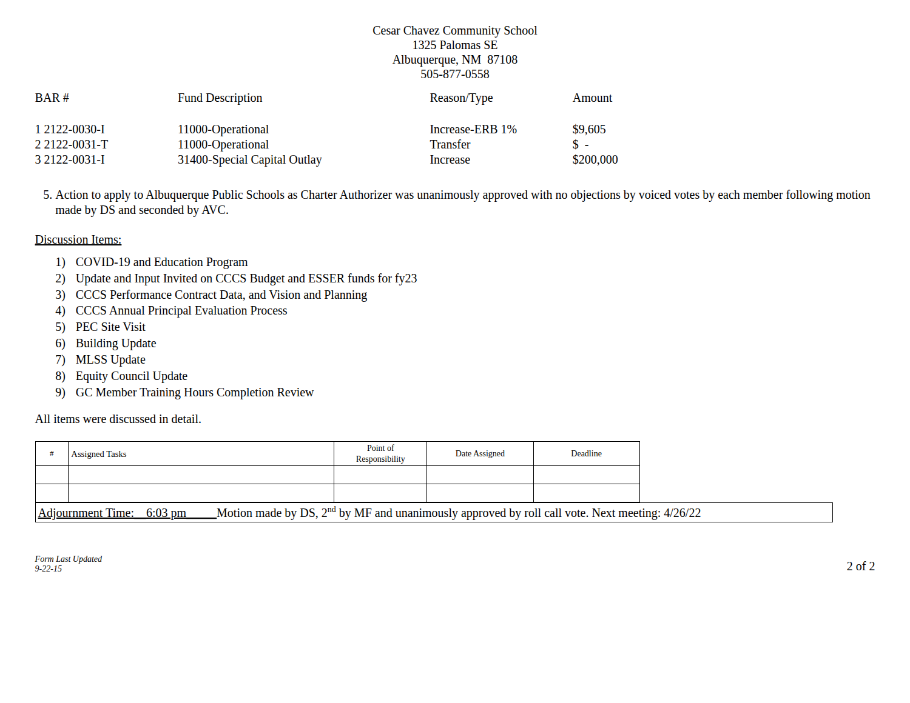Cesar Chavez Community School
1325 Palomas SE
Albuquerque, NM 87108
505-877-0558
| BAR # | Fund Description | Reason/Type | Amount |
| --- | --- | --- | --- |
| 1 2122-0030-I | 11000-Operational | Increase-ERB 1% | $9,605 |
| 2 2122-0031-T | 11000-Operational | Transfer | $ - |
| 3 2122-0031-I | 31400-Special Capital Outlay | Increase | $200,000 |
Action to apply to Albuquerque Public Schools as Charter Authorizer was unanimously approved with no objections by voiced votes by each member following motion made by DS and seconded by AVC.
Discussion Items:
1) COVID-19 and Education Program
2) Update and Input Invited on CCCS Budget and ESSER funds for fy23
3) CCCS Performance Contract Data, and Vision and Planning
4) CCCS Annual Principal Evaluation Process
5) PEC Site Visit
6) Building Update
7) MLSS Update
8) Equity Council Update
9) GC Member Training Hours Completion Review
All items were discussed in detail.
| # | Assigned Tasks | Point of Responsibility | Date Assigned | Deadline |
| --- | --- | --- | --- | --- |
| Adjournment Time:__6:03 pm_____ Motion made by DS, 2 nd by MF and unanimously approved by roll call vote. Next meeting: 4/26/22 |
Form Last Updated
9-22-15
2 of 2